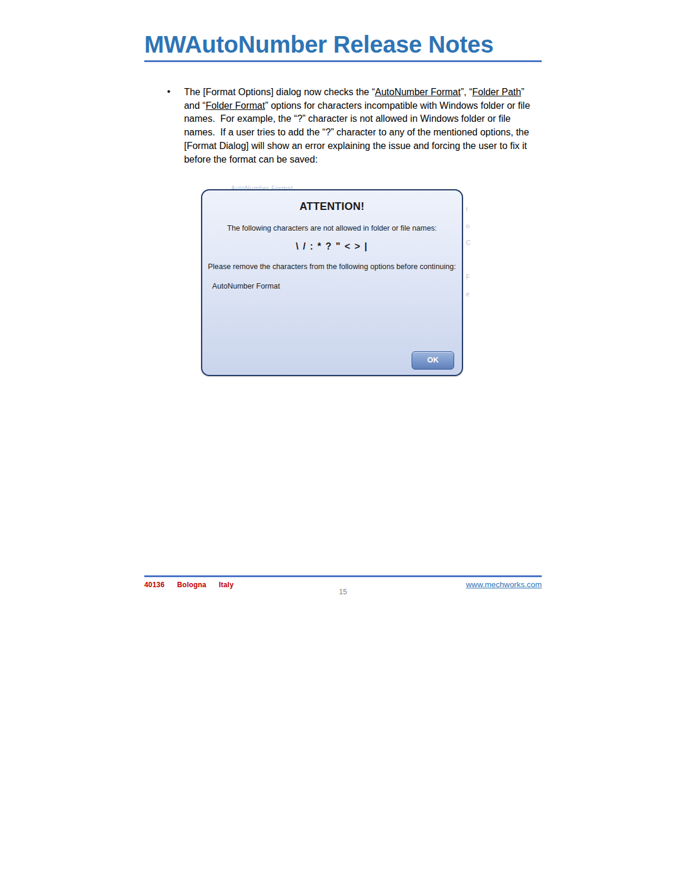MWAutoNumber Release Notes
The [Format Options] dialog now checks the “AutoNumber Format”, “Folder Path” and “Folder Format” options for characters incompatible with Windows folder or file names. For example, the “?” character is not allowed in Windows folder or file names. If a user tries to add the “?” character to any of the mentioned options, the [Format Dialog] will show an error explaining the issue and forcing the user to fix it before the format can be saved:
AutoNumber Format
r
o
C
F
e
ATTENTION!
The following characters are not allowed in folder or file names:
\ / : * ? " < > |
Please remove the characters from the following options before continuing:
AutoNumber Format
OK
40136 Bologna Italy
www.mechworks.com
15